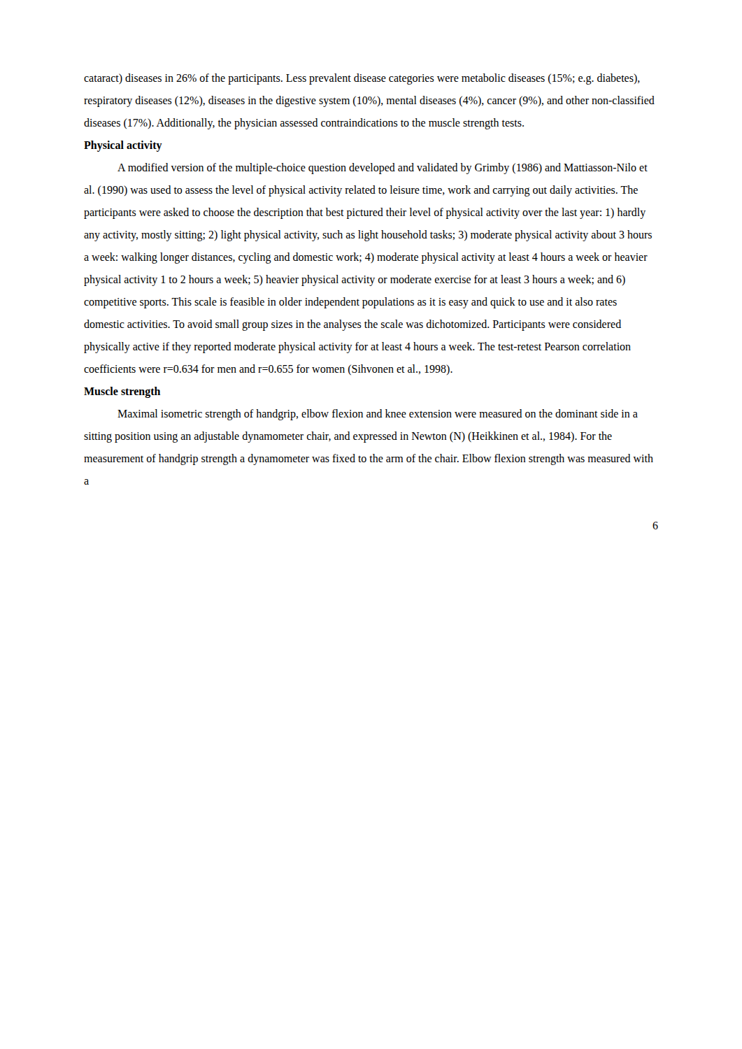cataract) diseases in 26% of the participants. Less prevalent disease categories were metabolic diseases (15%; e.g. diabetes), respiratory diseases (12%), diseases in the digestive system (10%), mental diseases (4%), cancer (9%), and other non-classified diseases (17%). Additionally, the physician assessed contraindications to the muscle strength tests.
Physical activity
A modified version of the multiple-choice question developed and validated by Grimby (1986) and Mattiasson-Nilo et al. (1990) was used to assess the level of physical activity related to leisure time, work and carrying out daily activities. The participants were asked to choose the description that best pictured their level of physical activity over the last year: 1) hardly any activity, mostly sitting; 2) light physical activity, such as light household tasks; 3) moderate physical activity about 3 hours a week: walking longer distances, cycling and domestic work; 4) moderate physical activity at least 4 hours a week or heavier physical activity 1 to 2 hours a week; 5) heavier physical activity or moderate exercise for at least 3 hours a week; and 6) competitive sports. This scale is feasible in older independent populations as it is easy and quick to use and it also rates domestic activities. To avoid small group sizes in the analyses the scale was dichotomized. Participants were considered physically active if they reported moderate physical activity for at least 4 hours a week. The test-retest Pearson correlation coefficients were r=0.634 for men and r=0.655 for women (Sihvonen et al., 1998).
Muscle strength
Maximal isometric strength of handgrip, elbow flexion and knee extension were measured on the dominant side in a sitting position using an adjustable dynamometer chair, and expressed in Newton (N) (Heikkinen et al., 1984). For the measurement of handgrip strength a dynamometer was fixed to the arm of the chair. Elbow flexion strength was measured with a
6